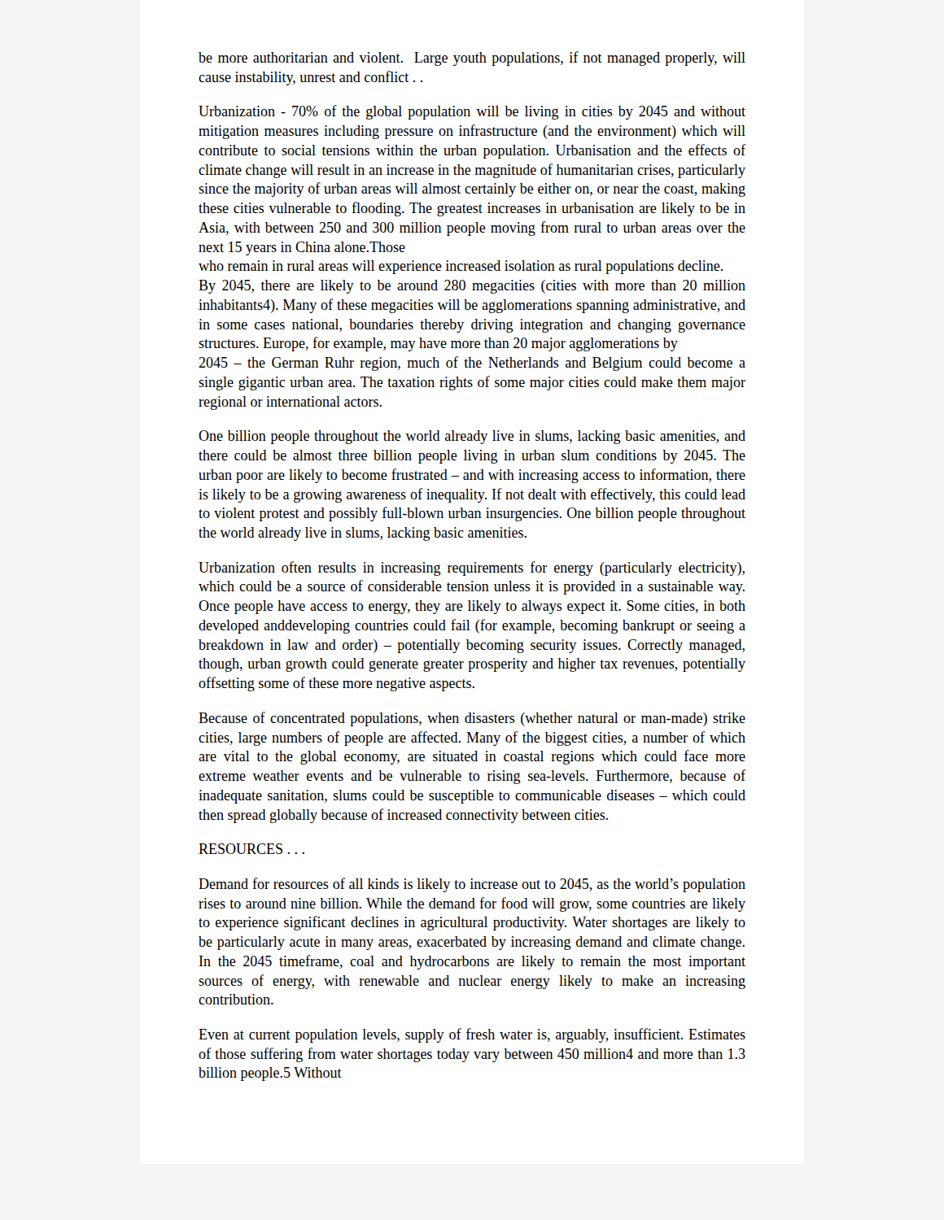be more authoritarian and violent. Large youth populations, if not managed properly, will cause instability, unrest and conflict . .
Urbanization - 70% of the global population will be living in cities by 2045 and without mitigation measures including pressure on infrastructure (and the environment) which will contribute to social tensions within the urban population. Urbanisation and the effects of climate change will result in an increase in the magnitude of humanitarian crises, particularly since the majority of urban areas will almost certainly be either on, or near the coast, making these cities vulnerable to flooding. The greatest increases in urbanisation are likely to be in Asia, with between 250 and 300 million people moving from rural to urban areas over the next 15 years in China alone.Those
who remain in rural areas will experience increased isolation as rural populations decline.
By 2045, there are likely to be around 280 megacities (cities with more than 20 million inhabitants4). Many of these megacities will be agglomerations spanning administrative, and in some cases national, boundaries thereby driving integration and changing governance structures. Europe, for example, may have more than 20 major agglomerations by
2045 – the German Ruhr region, much of the Netherlands and Belgium could become a single gigantic urban area. The taxation rights of some major cities could make them major regional or international actors.
One billion people throughout the world already live in slums, lacking basic amenities, and there could be almost three billion people living in urban slum conditions by 2045. The urban poor are likely to become frustrated – and with increasing access to information, there is likely to be a growing awareness of inequality. If not dealt with effectively, this could lead to violent protest and possibly full-blown urban insurgencies. One billion people throughout the world already live in slums, lacking basic amenities.
Urbanization often results in increasing requirements for energy (particularly electricity), which could be a source of considerable tension unless it is provided in a sustainable way. Once people have access to energy, they are likely to always expect it. Some cities, in both developed anddeveloping countries could fail (for example, becoming bankrupt or seeing a breakdown in law and order) – potentially becoming security issues. Correctly managed, though, urban growth could generate greater prosperity and higher tax revenues, potentially offsetting some of these more negative aspects.
Because of concentrated populations, when disasters (whether natural or man-made) strike cities, large numbers of people are affected. Many of the biggest cities, a number of which are vital to the global economy, are situated in coastal regions which could face more extreme weather events and be vulnerable to rising sea-levels. Furthermore, because of inadequate sanitation, slums could be susceptible to communicable diseases – which could then spread globally because of increased connectivity between cities.
RESOURCES . . .
Demand for resources of all kinds is likely to increase out to 2045, as the world’s population rises to around nine billion. While the demand for food will grow, some countries are likely to experience significant declines in agricultural productivity. Water shortages are likely to be particularly acute in many areas, exacerbated by increasing demand and climate change. In the 2045 timeframe, coal and hydrocarbons are likely to remain the most important sources of energy, with renewable and nuclear energy likely to make an increasing contribution.
Even at current population levels, supply of fresh water is, arguably, insufficient. Estimates of those suffering from water shortages today vary between 450 million4 and more than 1.3 billion people.5 Without